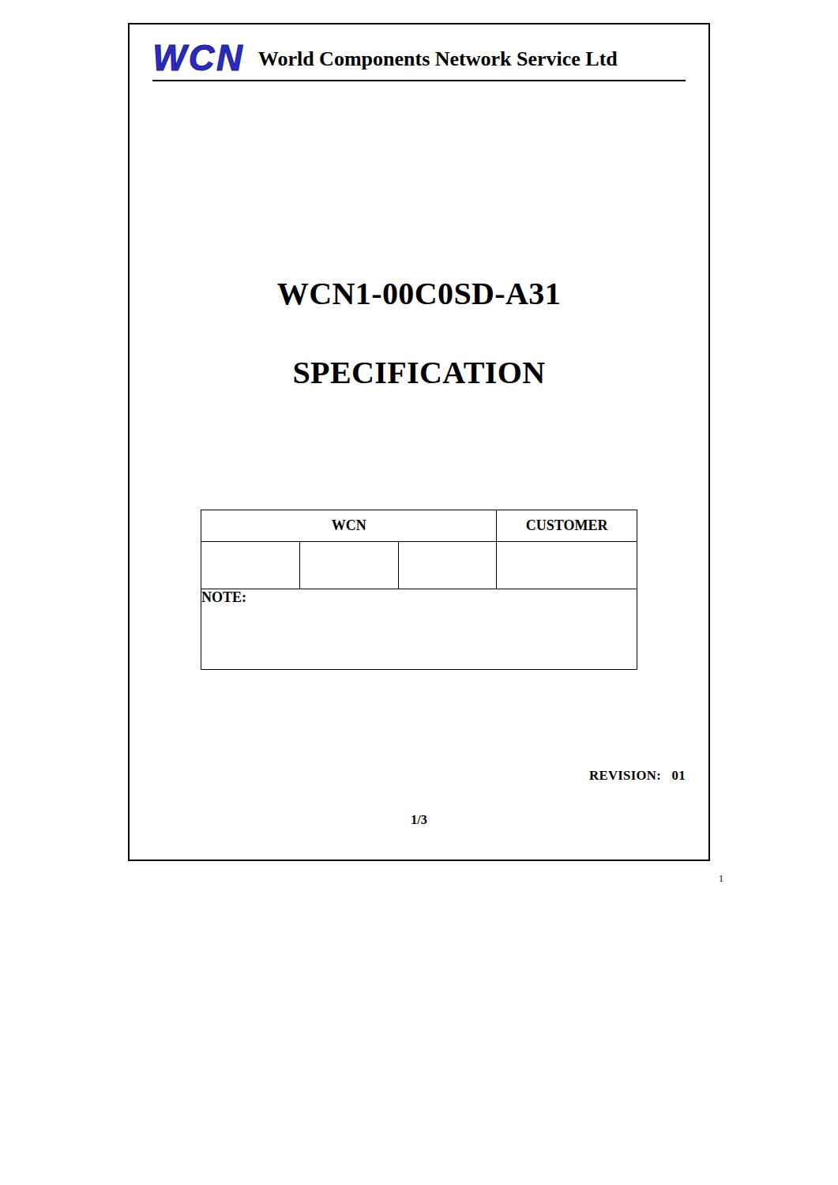WCN
World Components Network Service Ltd
WCN1-00C0SD-A31
SPECIFICATION
| WCN | CUSTOMER |
| NOTE: |
REVISION: 01
1/3
1